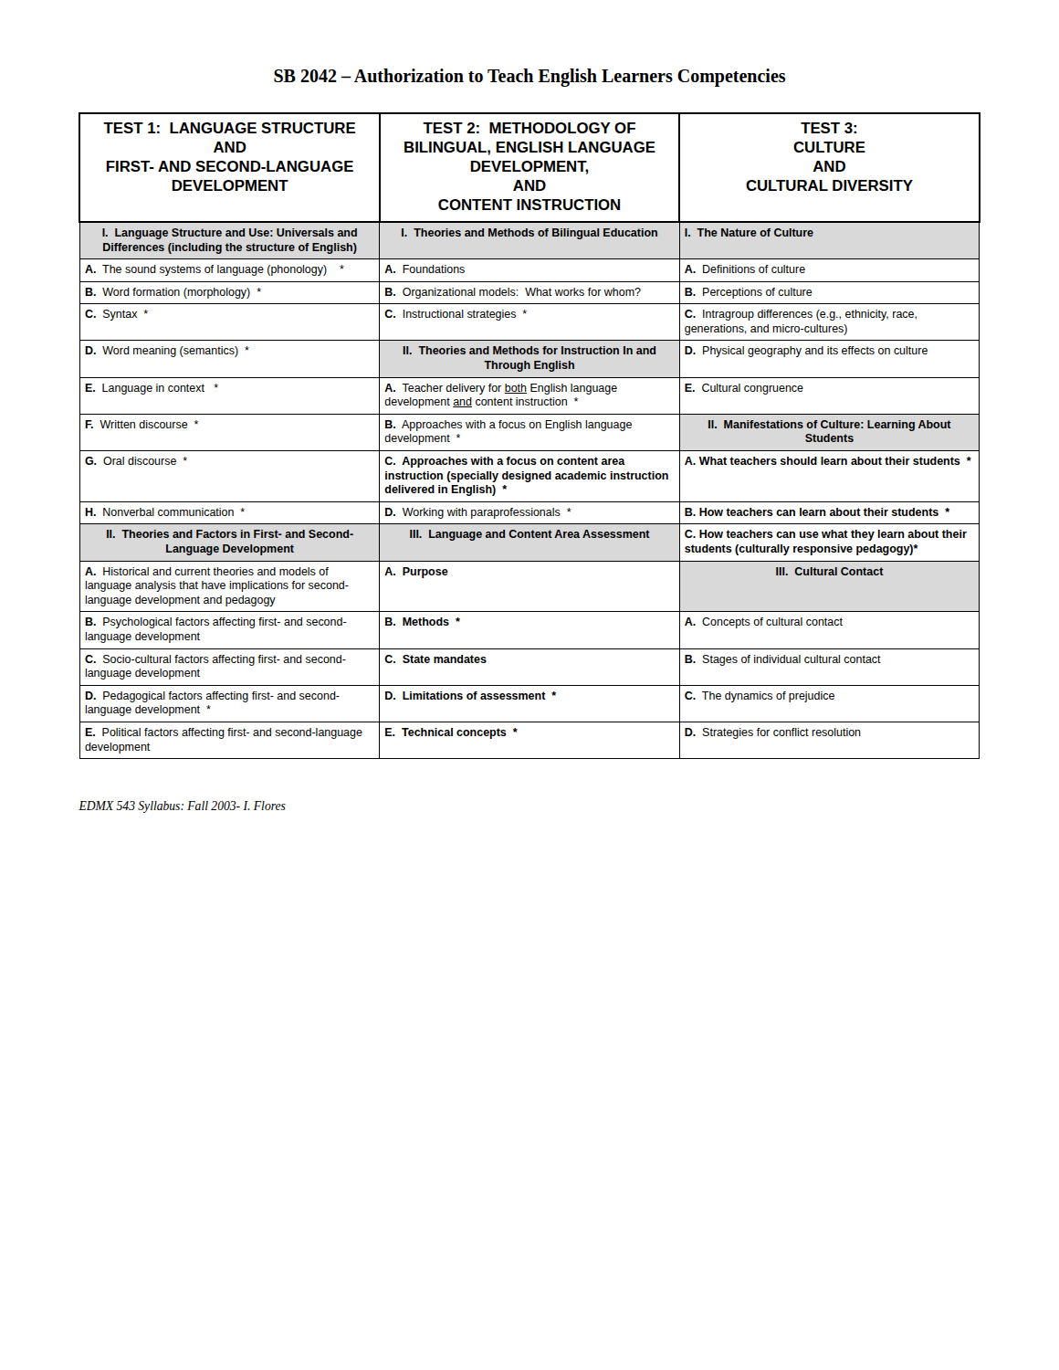SB 2042 – Authorization to Teach English Learners Competencies
| TEST 1: LANGUAGE STRUCTURE AND FIRST- AND SECOND-LANGUAGE DEVELOPMENT | TEST 2: METHODOLOGY OF BILINGUAL, ENGLISH LANGUAGE DEVELOPMENT, AND CONTENT INSTRUCTION | TEST 3: CULTURE AND CULTURAL DIVERSITY |
| --- | --- | --- |
| I. Language Structure and Use: Universals and Differences (including the structure of English) | I. Theories and Methods of Bilingual Education | I. The Nature of Culture |
| A. The sound systems of language (phonology) * | A. Foundations | A. Definitions of culture |
| B. Word formation (morphology) * | B. Organizational models: What works for whom? | B. Perceptions of culture |
| C. Syntax * | C. Instructional strategies * | C. Intragroup differences (e.g., ethnicity, race, generations, and micro-cultures) |
| D. Word meaning (semantics) * | II. Theories and Methods for Instruction In and Through English | D. Physical geography and its effects on culture |
| E. Language in context * | A. Teacher delivery for both English language development and content instruction * | E. Cultural congruence |
| F. Written discourse * | B. Approaches with a focus on English language development * | II. Manifestations of Culture: Learning About Students |
| G. Oral discourse * | C. Approaches with a focus on content area instruction (specially designed academic instruction delivered in English) * | A. What teachers should learn about their students * |
| H. Nonverbal communication * | D. Working with paraprofessionals * | B. How teachers can learn about their students * |
| II. Theories and Factors in First- and Second-Language Development | III. Language and Content Area Assessment | C. How teachers can use what they learn about their students (culturally responsive pedagogy)* |
| A. Historical and current theories and models of language analysis that have implications for second-language development and pedagogy | A. Purpose | III. Cultural Contact |
| B. Psychological factors affecting first- and second-language development | B. Methods * | A. Concepts of cultural contact |
| C. Socio-cultural factors affecting first- and second-language development | C. State mandates | B. Stages of individual cultural contact |
| D. Pedagogical factors affecting first- and second-language development * | D. Limitations of assessment * | C. The dynamics of prejudice |
| E. Political factors affecting first- and second-language development | E. Technical concepts * | D. Strategies for conflict resolution |
EDMX 543 Syllabus: Fall 2003- I. Flores